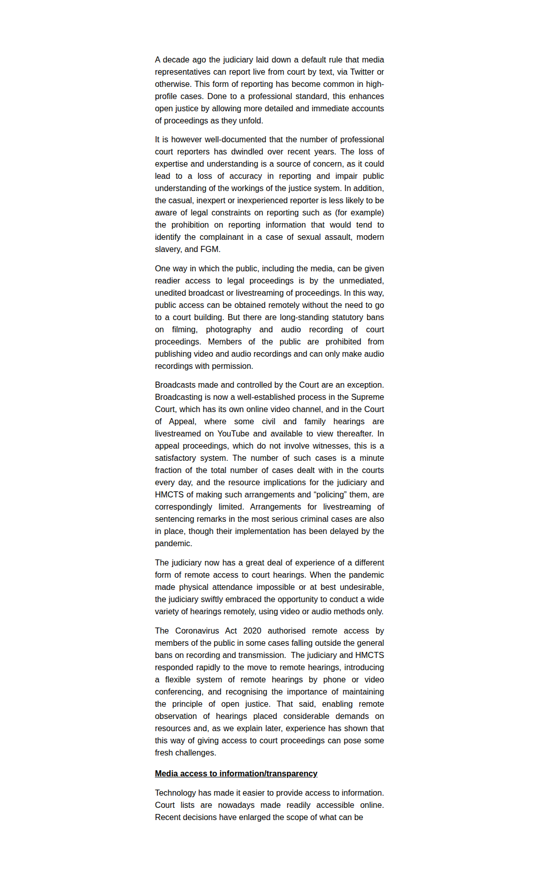A decade ago the judiciary laid down a default rule that media representatives can report live from court by text, via Twitter or otherwise. This form of reporting has become common in high-profile cases. Done to a professional standard, this enhances open justice by allowing more detailed and immediate accounts of proceedings as they unfold.
It is however well-documented that the number of professional court reporters has dwindled over recent years. The loss of expertise and understanding is a source of concern, as it could lead to a loss of accuracy in reporting and impair public understanding of the workings of the justice system. In addition, the casual, inexpert or inexperienced reporter is less likely to be aware of legal constraints on reporting such as (for example) the prohibition on reporting information that would tend to identify the complainant in a case of sexual assault, modern slavery, and FGM.
One way in which the public, including the media, can be given readier access to legal proceedings is by the unmediated, unedited broadcast or livestreaming of proceedings. In this way, public access can be obtained remotely without the need to go to a court building. But there are long-standing statutory bans on filming, photography and audio recording of court proceedings. Members of the public are prohibited from publishing video and audio recordings and can only make audio recordings with permission.
Broadcasts made and controlled by the Court are an exception. Broadcasting is now a well-established process in the Supreme Court, which has its own online video channel, and in the Court of Appeal, where some civil and family hearings are livestreamed on YouTube and available to view thereafter. In appeal proceedings, which do not involve witnesses, this is a satisfactory system. The number of such cases is a minute fraction of the total number of cases dealt with in the courts every day, and the resource implications for the judiciary and HMCTS of making such arrangements and “policing” them, are correspondingly limited. Arrangements for livestreaming of sentencing remarks in the most serious criminal cases are also in place, though their implementation has been delayed by the pandemic.
The judiciary now has a great deal of experience of a different form of remote access to court hearings. When the pandemic made physical attendance impossible or at best undesirable, the judiciary swiftly embraced the opportunity to conduct a wide variety of hearings remotely, using video or audio methods only.
The Coronavirus Act 2020 authorised remote access by members of the public in some cases falling outside the general bans on recording and transmission. The judiciary and HMCTS responded rapidly to the move to remote hearings, introducing a flexible system of remote hearings by phone or video conferencing, and recognising the importance of maintaining the principle of open justice. That said, enabling remote observation of hearings placed considerable demands on resources and, as we explain later, experience has shown that this way of giving access to court proceedings can pose some fresh challenges.
Media access to information/transparency
Technology has made it easier to provide access to information. Court lists are nowadays made readily accessible online. Recent decisions have enlarged the scope of what can be